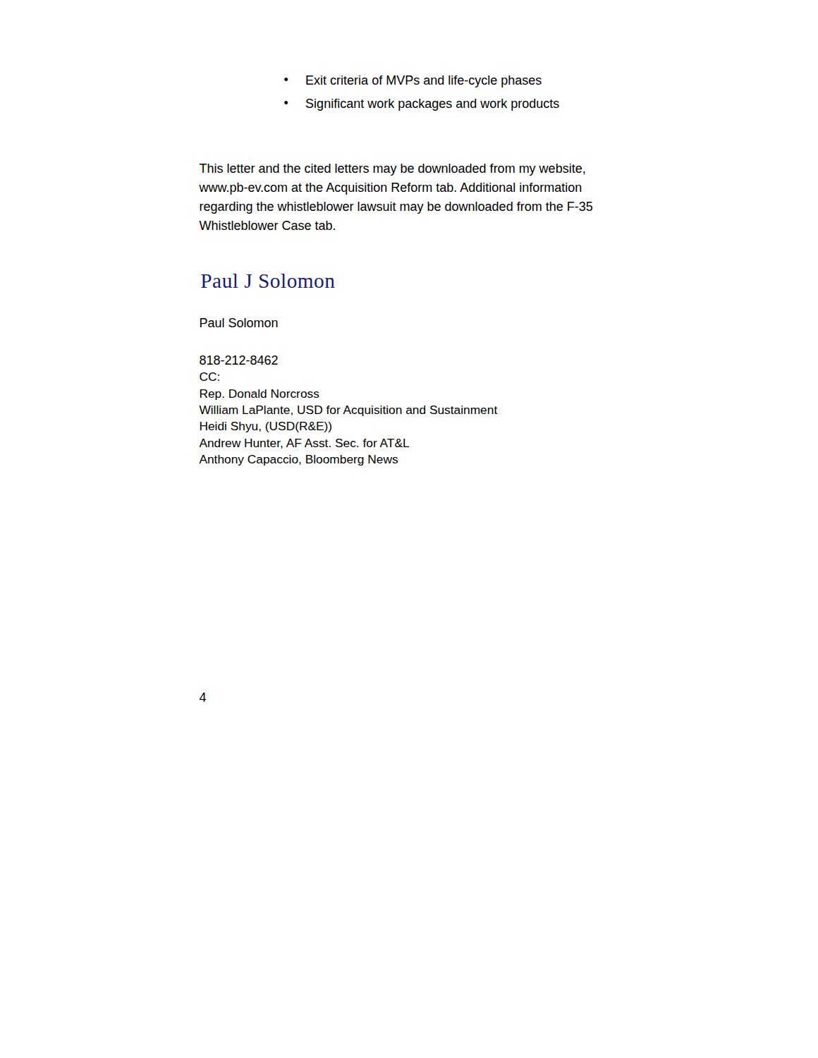Exit criteria of MVPs and life-cycle phases
Significant work packages and work products
This letter and the cited letters may be downloaded from my website, www.pb-ev.com at the Acquisition Reform tab. Additional information regarding the whistleblower lawsuit may be downloaded from the F-35 Whistleblower Case tab.
Paul J Solomon
Paul Solomon
818-212-8462
CC:
Rep. Donald Norcross
William LaPlante, USD for Acquisition and Sustainment
Heidi Shyu, (USD(R&E))
Andrew Hunter, AF Asst. Sec. for AT&L
Anthony Capaccio, Bloomberg News
4